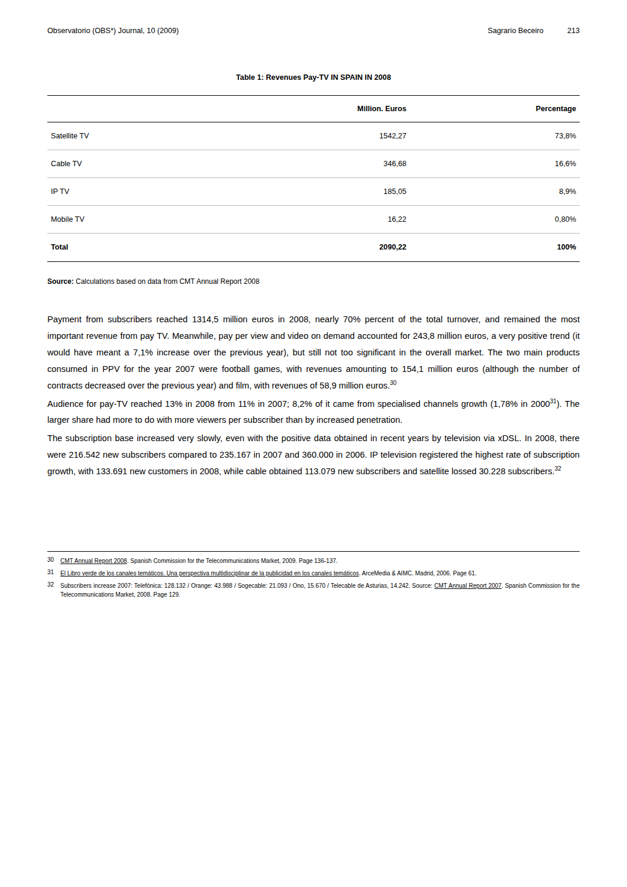Observatorio (OBS*) Journal, 10 (2009) Sagrario Beceiro 213
Table 1: Revenues Pay-TV IN SPAIN IN 2008
| | Million. Euros | Percentage |
| --- | --- | --- |
| Satellite TV | 1542,27 | 73,8% |
| Cable TV | 346,68 | 16,6% |
| IP TV | 185,05 | 8,9% |
| Mobile TV | 16,22 | 0,80% |
| Total | 2090,22 | 100% |
Source: Calculations based on data from CMT Annual Report 2008
Payment from subscribers reached 1314,5 million euros in 2008, nearly 70% percent of the total turnover, and remained the most important revenue from pay TV. Meanwhile, pay per view and video on demand accounted for 243,8 million euros, a very positive trend (it would have meant a 7,1% increase over the previous year), but still not too significant in the overall market. The two main products consumed in PPV for the year 2007 were football games, with revenues amounting to 154,1 million euros (although the number of contracts decreased over the previous year) and film, with revenues of 58,9 million euros.30
Audience for pay-TV reached 13% in 2008 from 11% in 2007; 8,2% of it came from specialised channels growth (1,78% in 200031). The larger share had more to do with more viewers per subscriber than by increased penetration.
The subscription base increased very slowly, even with the positive data obtained in recent years by television via xDSL. In 2008, there were 216.542 new subscribers compared to 235.167 in 2007 and 360.000 in 2006. IP television registered the highest rate of subscription growth, with 133.691 new customers in 2008, while cable obtained 113.079 new subscribers and satellite lossed 30.228 subscribers.32
30 CMT Annual Report 2008. Spanish Commission for the Telecommunications Market, 2009. Page 136-137.
31 El Libro verde de los canales temáticos. Una perspectiva multidisciplinar de la publicidad en los canales temáticos. ArceMedia & AIMC. Madrid, 2006. Page 61.
32 Subscribers increase 2007: Telefónica: 128.132 / Orange: 43.988 / Sogecable: 21.093 / Ono, 15.670 / Telecable de Asturias, 14.242. Source: CMT Annual Report 2007. Spanish Commission for the Telecommunications Market, 2008. Page 129.